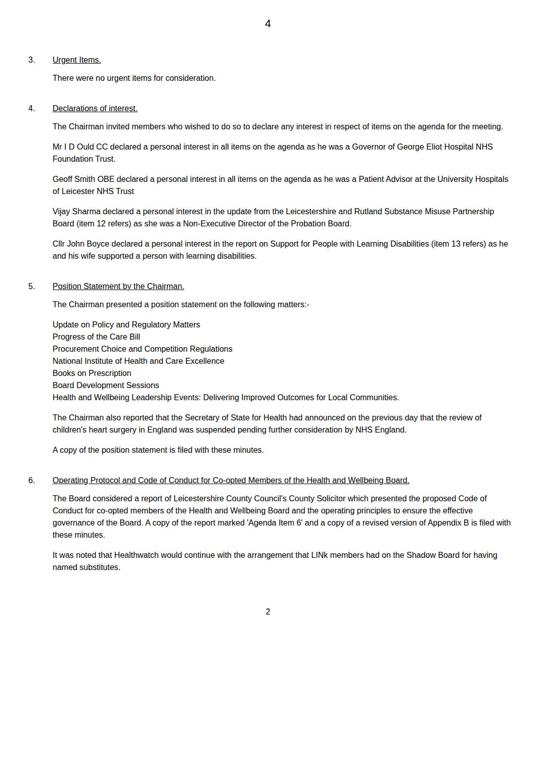4
3.
Urgent Items.
There were no urgent items for consideration.
4.
Declarations of interest.
The Chairman invited members who wished to do so to declare any interest in respect of items on the agenda for the meeting.
Mr I D Ould CC declared a personal interest in all items on the agenda as he was a Governor of George Eliot Hospital NHS Foundation Trust.
Geoff Smith OBE declared a personal interest in all items on the agenda as he was a Patient Advisor at the University Hospitals of Leicester NHS Trust
Vijay Sharma declared a personal interest in the update from the Leicestershire and Rutland Substance Misuse Partnership Board (item 12 refers) as she was a Non-Executive Director of the Probation Board.
Cllr John Boyce declared a personal interest in the report on Support for People with Learning Disabilities (item 13 refers) as he and his wife supported a person with learning disabilities.
5.
Position Statement by the Chairman.
The Chairman presented a position statement on the following matters:-
Update on Policy and Regulatory Matters
Progress of the Care Bill
Procurement Choice and Competition Regulations
National Institute of Health and Care Excellence
Books on Prescription
Board Development Sessions
Health and Wellbeing Leadership Events: Delivering Improved Outcomes for Local Communities.
The Chairman also reported that the Secretary of State for Health had announced on the previous day that the review of children's heart surgery in England was suspended pending further consideration by NHS England.
A copy of the position statement is filed with these minutes.
6.
Operating Protocol and Code of Conduct for Co-opted Members of the Health and Wellbeing Board.
The Board considered a report of Leicestershire County Council's County Solicitor which presented the proposed Code of Conduct for co-opted members of the Health and Wellbeing Board and the operating principles to ensure the effective governance of the Board. A copy of the report marked 'Agenda Item 6' and a copy of a revised version of Appendix B is filed with these minutes.
It was noted that Healthwatch would continue with the arrangement that LINk members had on the Shadow Board for having named substitutes.
2